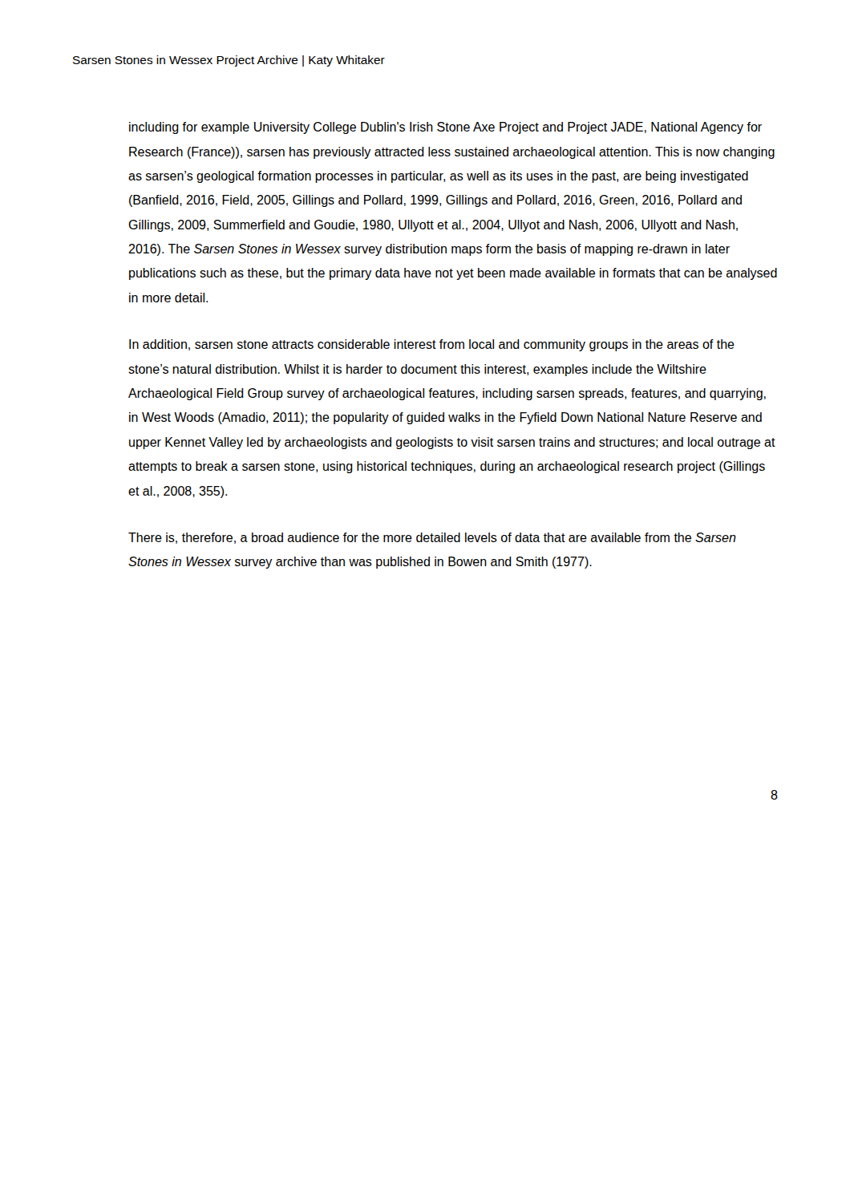Sarsen Stones in Wessex Project Archive | Katy Whitaker
including for example University College Dublin's Irish Stone Axe Project and Project JADE, National Agency for Research (France)), sarsen has previously attracted less sustained archaeological attention. This is now changing as sarsen’s geological formation processes in particular, as well as its uses in the past, are being investigated (Banfield, 2016, Field, 2005, Gillings and Pollard, 1999, Gillings and Pollard, 2016, Green, 2016, Pollard and Gillings, 2009, Summerfield and Goudie, 1980, Ullyott et al., 2004, Ullyot and Nash, 2006, Ullyott and Nash, 2016). The Sarsen Stones in Wessex survey distribution maps form the basis of mapping re-drawn in later publications such as these, but the primary data have not yet been made available in formats that can be analysed in more detail.
In addition, sarsen stone attracts considerable interest from local and community groups in the areas of the stone’s natural distribution. Whilst it is harder to document this interest, examples include the Wiltshire Archaeological Field Group survey of archaeological features, including sarsen spreads, features, and quarrying, in West Woods (Amadio, 2011); the popularity of guided walks in the Fyfield Down National Nature Reserve and upper Kennet Valley led by archaeologists and geologists to visit sarsen trains and structures; and local outrage at attempts to break a sarsen stone, using historical techniques, during an archaeological research project (Gillings et al., 2008, 355).
There is, therefore, a broad audience for the more detailed levels of data that are available from the Sarsen Stones in Wessex survey archive than was published in Bowen and Smith (1977).
8